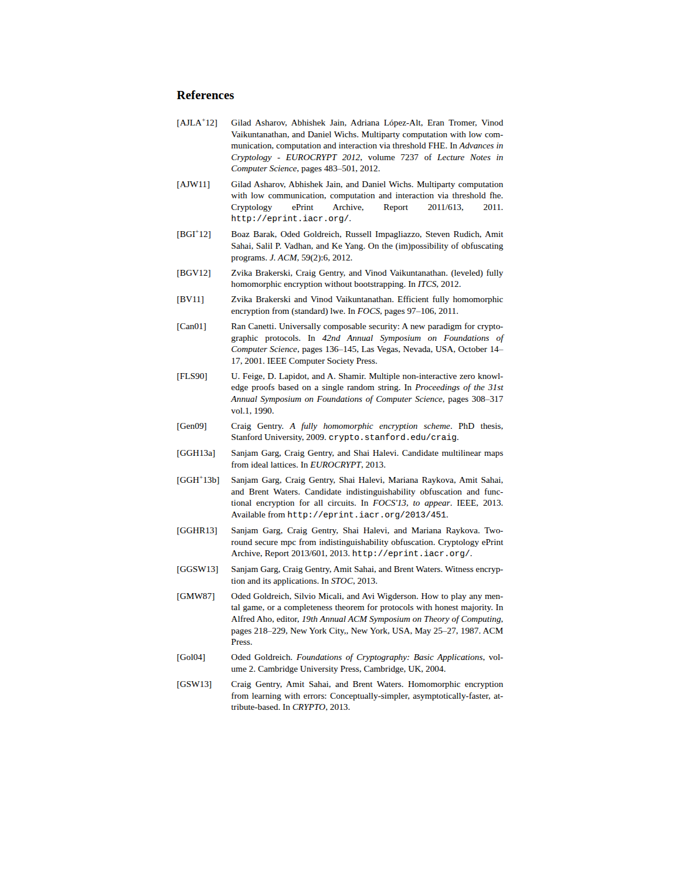References
[AJLA+12]
Gilad Asharov, Abhishek Jain, Adriana López-Alt, Eran Tromer, Vinod Vaikuntanathan, and Daniel Wichs. Multiparty computation with low communication, computation and interaction via threshold FHE. In Advances in Cryptology - EUROCRYPT 2012, volume 7237 of Lecture Notes in Computer Science, pages 483–501, 2012.
[AJW11]
Gilad Asharov, Abhishek Jain, and Daniel Wichs. Multiparty computation with low communication, computation and interaction via threshold fhe. Cryptology ePrint Archive, Report 2011/613, 2011. http://eprint.iacr.org/.
[BGI+12]
Boaz Barak, Oded Goldreich, Russell Impagliazzo, Steven Rudich, Amit Sahai, Salil P. Vadhan, and Ke Yang. On the (im)possibility of obfuscating programs. J. ACM, 59(2):6, 2012.
[BGV12]
Zvika Brakerski, Craig Gentry, and Vinod Vaikuntanathan. (leveled) fully homomorphic encryption without bootstrapping. In ITCS, 2012.
[BV11]
Zvika Brakerski and Vinod Vaikuntanathan. Efficient fully homomorphic encryption from (standard) lwe. In FOCS, pages 97–106, 2011.
[Can01]
Ran Canetti. Universally composable security: A new paradigm for cryptographic protocols. In 42nd Annual Symposium on Foundations of Computer Science, pages 136–145, Las Vegas, Nevada, USA, October 14–17, 2001. IEEE Computer Society Press.
[FLS90]
U. Feige, D. Lapidot, and A. Shamir. Multiple non-interactive zero knowledge proofs based on a single random string. In Proceedings of the 31st Annual Symposium on Foundations of Computer Science, pages 308–317 vol.1, 1990.
[Gen09]
Craig Gentry. A fully homomorphic encryption scheme. PhD thesis, Stanford University, 2009. crypto.stanford.edu/craig.
[GGH13a]
Sanjam Garg, Craig Gentry, and Shai Halevi. Candidate multilinear maps from ideal lattices. In EUROCRYPT, 2013.
[GGH+13b]
Sanjam Garg, Craig Gentry, Shai Halevi, Mariana Raykova, Amit Sahai, and Brent Waters. Candidate indistinguishability obfuscation and functional encryption for all circuits. In FOCS'13, to appear. IEEE, 2013. Available from http://eprint.iacr.org/2013/451.
[GGHR13]
Sanjam Garg, Craig Gentry, Shai Halevi, and Mariana Raykova. Two-round secure mpc from indistinguishability obfuscation. Cryptology ePrint Archive, Report 2013/601, 2013. http://eprint.iacr.org/.
[GGSW13]
Sanjam Garg, Craig Gentry, Amit Sahai, and Brent Waters. Witness encryption and its applications. In STOC, 2013.
[GMW87]
Oded Goldreich, Silvio Micali, and Avi Wigderson. How to play any mental game, or a completeness theorem for protocols with honest majority. In Alfred Aho, editor, 19th Annual ACM Symposium on Theory of Computing, pages 218–229, New York City,, New York, USA, May 25–27, 1987. ACM Press.
[Gol04]
Oded Goldreich. Foundations of Cryptography: Basic Applications, volume 2. Cambridge University Press, Cambridge, UK, 2004.
[GSW13]
Craig Gentry, Amit Sahai, and Brent Waters. Homomorphic encryption from learning with errors: Conceptually-simpler, asymptotically-faster, attribute-based. In CRYPTO, 2013.